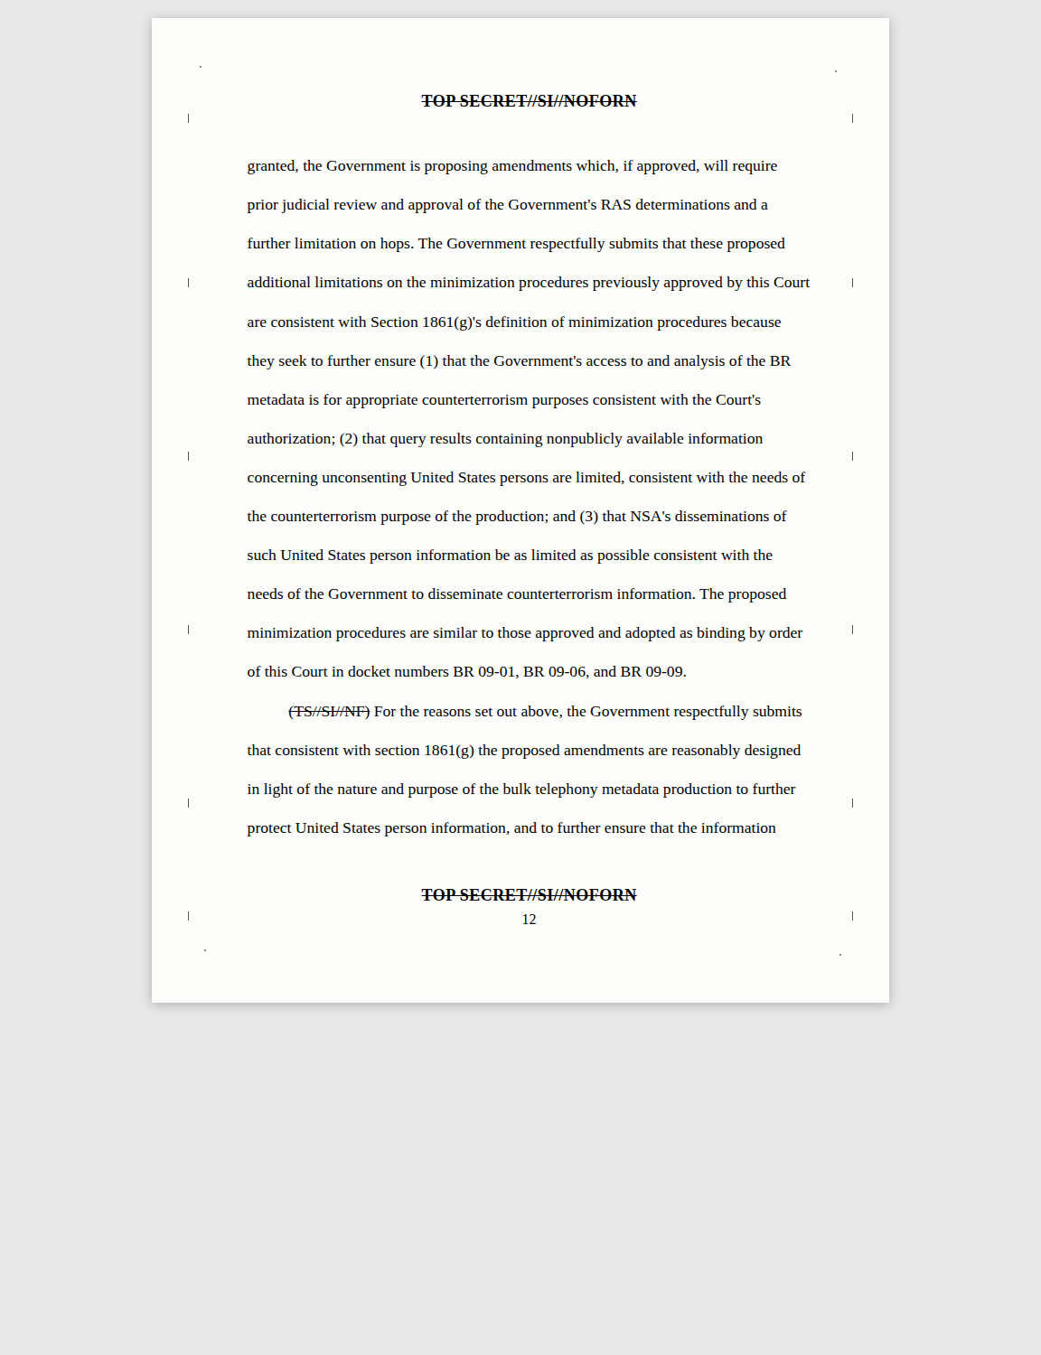TOP SECRET//SI//NOFORN
granted, the Government is proposing amendments which, if approved, will require prior judicial review and approval of the Government's RAS determinations and a further limitation on hops. The Government respectfully submits that these proposed additional limitations on the minimization procedures previously approved by this Court are consistent with Section 1861(g)'s definition of minimization procedures because they seek to further ensure (1) that the Government's access to and analysis of the BR metadata is for appropriate counterterrorism purposes consistent with the Court's authorization; (2) that query results containing nonpublicly available information concerning unconsenting United States persons are limited, consistent with the needs of the counterterrorism purpose of the production; and (3) that NSA's disseminations of such United States person information be as limited as possible consistent with the needs of the Government to disseminate counterterrorism information. The proposed minimization procedures are similar to those approved and adopted as binding by order of this Court in docket numbers BR 09-01, BR 09-06, and BR 09-09.
(TS//SI//NF) For the reasons set out above, the Government respectfully submits that consistent with section 1861(g) the proposed amendments are reasonably designed in light of the nature and purpose of the bulk telephony metadata production to further protect United States person information, and to further ensure that the information
TOP SECRET//SI//NOFORN
12